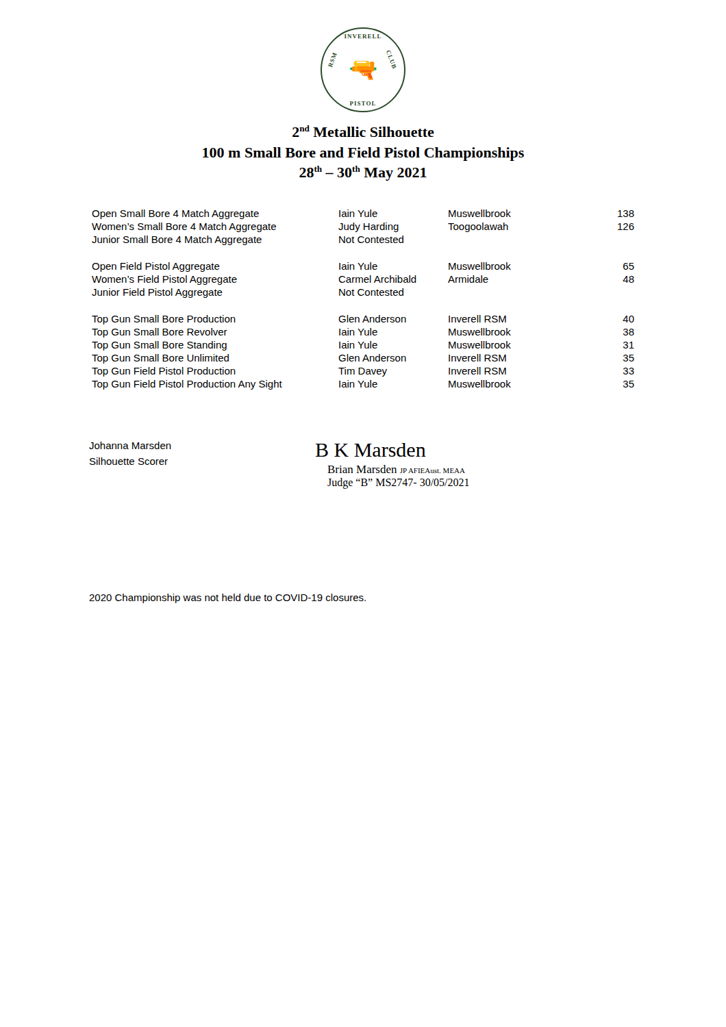INVERELL RSM CLUB PISTOL 🔫
2nd Metallic Silhouette
100 m Small Bore and Field Pistol Championships
28th – 30th May 2021
| Open Small Bore 4 Match Aggregate | Iain Yule | Muswellbrook | 138 |
| Women’s Small Bore 4 Match Aggregate | Judy Harding | Toogoolawah | 126 |
| Junior Small Bore 4 Match Aggregate | Not Contested | | |
| Open Field Pistol Aggregate | Iain Yule | Muswellbrook | 65 |
| Women’s Field Pistol Aggregate | Carmel Archibald | Armidale | 48 |
| Junior Field Pistol Aggregate | Not Contested | | |
| Top Gun Small Bore Production | Glen Anderson | Inverell RSM | 40 |
| Top Gun Small Bore Revolver | Iain Yule | Muswellbrook | 38 |
| Top Gun Small Bore Standing | Iain Yule | Muswellbrook | 31 |
| Top Gun Small Bore Unlimited | Glen Anderson | Inverell RSM | 35 |
| Top Gun Field Pistol Production | Tim Davey | Inverell RSM | 33 |
| Top Gun Field Pistol Production Any Sight | Iain Yule | Muswellbrook | 35 |
Johanna Marsden
Silhouette Scorer
B K Marsden
Brian Marsden JP AFIEAust. MEAA
Judge “B” MS2747- 30/05/2021
2020 Championship was not held due to COVID-19 closures.